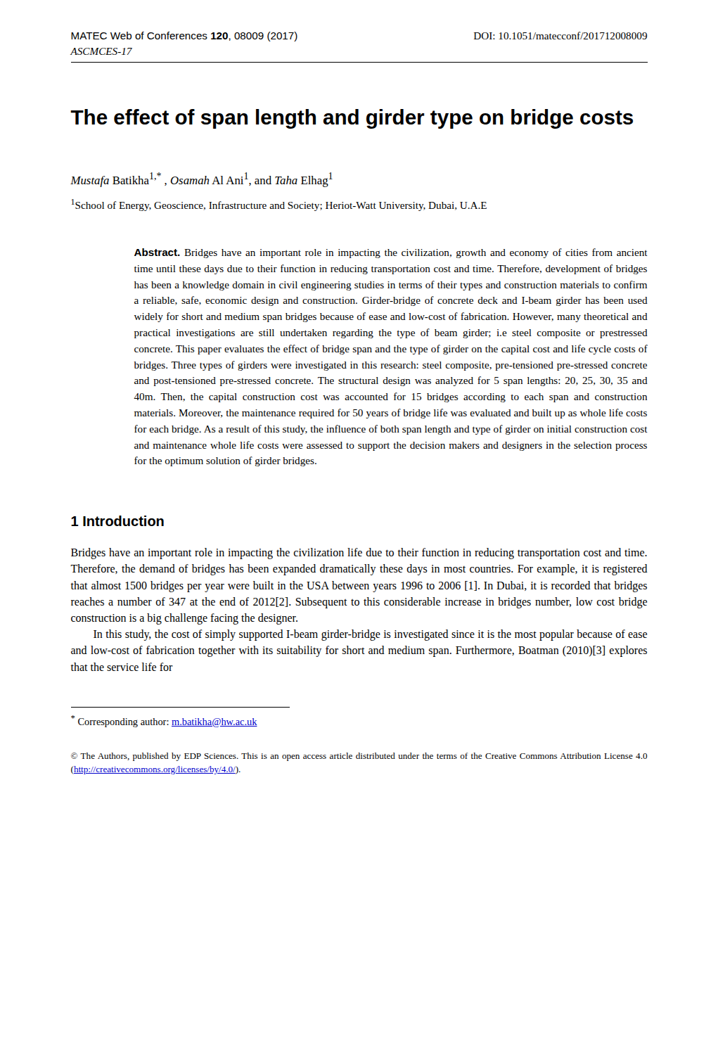MATEC Web of Conferences 120, 08009 (2017)
ASCMCES-17
DOI: 10.1051/matecconf/201712008009
The effect of span length and girder type on bridge costs
Mustafa Batikha1,* , Osamah Al Ani1, and Taha Elhag1
1School of Energy, Geoscience, Infrastructure and Society; Heriot-Watt University, Dubai, U.A.E
Abstract. Bridges have an important role in impacting the civilization, growth and economy of cities from ancient time until these days due to their function in reducing transportation cost and time. Therefore, development of bridges has been a knowledge domain in civil engineering studies in terms of their types and construction materials to confirm a reliable, safe, economic design and construction. Girder-bridge of concrete deck and I-beam girder has been used widely for short and medium span bridges because of ease and low-cost of fabrication. However, many theoretical and practical investigations are still undertaken regarding the type of beam girder; i.e steel composite or prestressed concrete. This paper evaluates the effect of bridge span and the type of girder on the capital cost and life cycle costs of bridges. Three types of girders were investigated in this research: steel composite, pre-tensioned pre-stressed concrete and post-tensioned pre-stressed concrete. The structural design was analyzed for 5 span lengths: 20, 25, 30, 35 and 40m. Then, the capital construction cost was accounted for 15 bridges according to each span and construction materials. Moreover, the maintenance required for 50 years of bridge life was evaluated and built up as whole life costs for each bridge. As a result of this study, the influence of both span length and type of girder on initial construction cost and maintenance whole life costs were assessed to support the decision makers and designers in the selection process for the optimum solution of girder bridges.
1 Introduction
Bridges have an important role in impacting the civilization life due to their function in reducing transportation cost and time. Therefore, the demand of bridges has been expanded dramatically these days in most countries. For example, it is registered that almost 1500 bridges per year were built in the USA between years 1996 to 2006 [1]. In Dubai, it is recorded that bridges reaches a number of 347 at the end of 2012[2]. Subsequent to this considerable increase in bridges number, low cost bridge construction is a big challenge facing the designer.
In this study, the cost of simply supported I-beam girder-bridge is investigated since it is the most popular because of ease and low-cost of fabrication together with its suitability for short and medium span. Furthermore, Boatman (2010)[3] explores that the service life for
* Corresponding author: m.batikha@hw.ac.uk
© The Authors, published by EDP Sciences. This is an open access article distributed under the terms of the Creative Commons Attribution License 4.0 (http://creativecommons.org/licenses/by/4.0/).